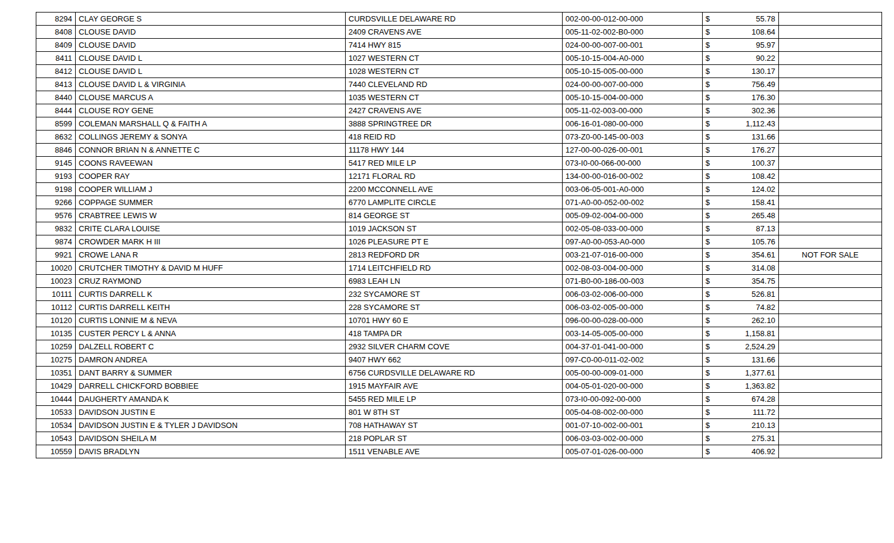| | 8294 | CLAY GEORGE S | CURDSVILLE DELAWARE RD | 002-00-00-012-00-000 | $ | 55.78 | |
| | 8408 | CLOUSE DAVID | 2409 CRAVENS AVE | 005-11-02-002-B0-000 | $ | 108.64 | |
| | 8409 | CLOUSE DAVID | 7414 HWY 815 | 024-00-00-007-00-001 | $ | 95.97 | |
| | 8411 | CLOUSE DAVID L | 1027 WESTERN CT | 005-10-15-004-A0-000 | $ | 90.22 | |
| | 8412 | CLOUSE DAVID L | 1028 WESTERN CT | 005-10-15-005-00-000 | $ | 130.17 | |
| | 8413 | CLOUSE DAVID L & VIRGINIA | 7440 CLEVELAND RD | 024-00-00-007-00-000 | $ | 756.49 | |
| | 8440 | CLOUSE MARCUS A | 1035 WESTERN CT | 005-10-15-004-00-000 | $ | 176.30 | |
| | 8444 | CLOUSE ROY GENE | 2427 CRAVENS AVE | 005-11-02-003-00-000 | $ | 302.36 | |
| | 8599 | COLEMAN MARSHALL Q & FAITH A | 3888 SPRINGTREE DR | 006-16-01-080-00-000 | $ | 1,112.43 | |
| | 8632 | COLLINGS JEREMY & SONYA | 418 REID RD | 073-Z0-00-145-00-003 | $ | 131.66 | |
| | 8846 | CONNOR BRIAN N & ANNETTE C | 11178 HWY 144 | 127-00-00-026-00-001 | $ | 176.27 | |
| | 9145 | COONS RAVEEWAN | 5417 RED MILE LP | 073-I0-00-066-00-000 | $ | 100.37 | |
| | 9193 | COOPER RAY | 12171 FLORAL RD | 134-00-00-016-00-002 | $ | 108.42 | |
| | 9198 | COOPER WILLIAM J | 2200 MCCONNELL AVE | 003-06-05-001-A0-000 | $ | 124.02 | |
| | 9266 | COPPAGE SUMMER | 6770 LAMPLITE CIRCLE | 071-A0-00-052-00-002 | $ | 158.41 | |
| | 9576 | CRABTREE LEWIS W | 814 GEORGE ST | 005-09-02-004-00-000 | $ | 265.48 | |
| | 9832 | CRITE CLARA LOUISE | 1019 JACKSON ST | 002-05-08-033-00-000 | $ | 87.13 | |
| | 9874 | CROWDER MARK H III | 1026 PLEASURE PT E | 097-A0-00-053-A0-000 | $ | 105.76 | |
| | 9921 | CROWE LANA R | 2813 REDFORD DR | 003-21-07-016-00-000 | $ | 354.61 | NOT FOR SALE |
| | 10020 | CRUTCHER TIMOTHY & DAVID M HUFF | 1714 LEITCHFIELD RD | 002-08-03-004-00-000 | $ | 314.08 | |
| | 10023 | CRUZ RAYMOND | 6983 LEAH LN | 071-B0-00-186-00-003 | $ | 354.75 | |
| | 10111 | CURTIS DARRELL K | 232 SYCAMORE ST | 006-03-02-006-00-000 | $ | 526.81 | |
| | 10112 | CURTIS DARRELL KEITH | 228 SYCAMORE ST | 006-03-02-005-00-000 | $ | 74.82 | |
| | 10120 | CURTIS LONNIE M & NEVA | 10701 HWY 60 E | 096-00-00-028-00-000 | $ | 262.10 | |
| | 10135 | CUSTER PERCY L & ANNA | 418 TAMPA DR | 003-14-05-005-00-000 | $ | 1,158.81 | |
| | 10259 | DALZELL ROBERT C | 2932 SILVER CHARM COVE | 004-37-01-041-00-000 | $ | 2,524.29 | |
| | 10275 | DAMRON ANDREA | 9407 HWY 662 | 097-C0-00-011-02-002 | $ | 131.66 | |
| | 10351 | DANT BARRY & SUMMER | 6756 CURDSVILLE DELAWARE RD | 005-00-00-009-01-000 | $ | 1,377.61 | |
| | 10429 | DARRELL CHICKFORD BOBBIEE | 1915 MAYFAIR AVE | 004-05-01-020-00-000 | $ | 1,363.82 | |
| | 10444 | DAUGHERTY AMANDA K | 5455 RED MILE LP | 073-I0-00-092-00-000 | $ | 674.28 | |
| | 10533 | DAVIDSON JUSTIN E | 801 W 8TH ST | 005-04-08-002-00-000 | $ | 111.72 | |
| | 10534 | DAVIDSON JUSTIN E & TYLER J DAVIDSON | 708 HATHAWAY ST | 001-07-10-002-00-001 | $ | 210.13 | |
| | 10543 | DAVIDSON SHEILA M | 218 POPLAR ST | 006-03-03-002-00-000 | $ | 275.31 | |
| | 10559 | DAVIS BRADLYN | 1511 VENABLE AVE | 005-07-01-026-00-000 | $ | 406.92 | |